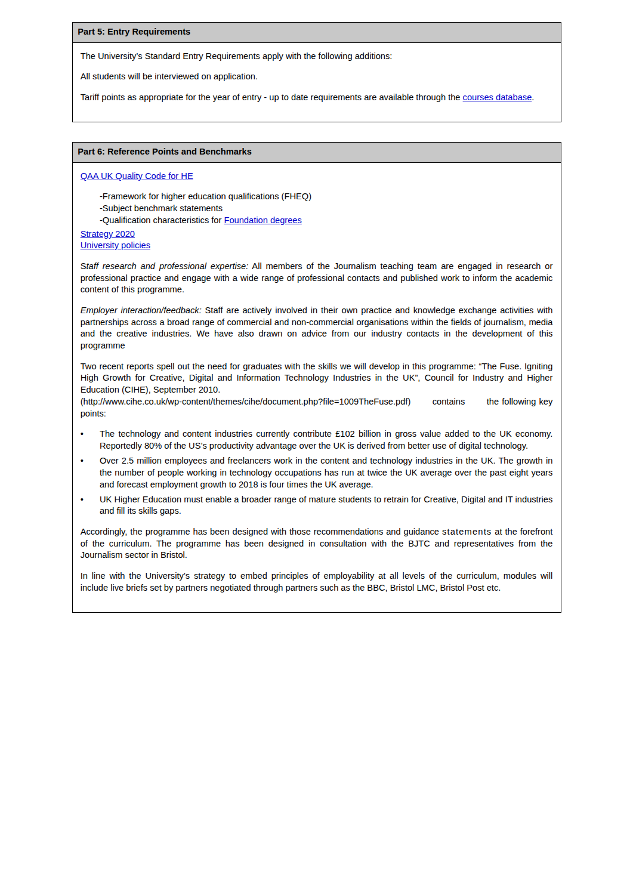Part 5: Entry Requirements
The University’s Standard Entry Requirements apply with the following additions:
All students will be interviewed on application.
Tariff points as appropriate for the year of entry - up to date requirements are available through the courses database.
Part 6: Reference Points and Benchmarks
QAA UK Quality Code for HE
-Framework for higher education qualifications (FHEQ)
-Subject benchmark statements
-Qualification characteristics for Foundation degrees
Strategy 2020 University policies
Staff research and professional expertise: All members of the Journalism teaching team are engaged in research or professional practice and engage with a wide range of professional contacts and published work to inform the academic content of this programme.
Employer interaction/feedback: Staff are actively involved in their own practice and knowledge exchange activities with partnerships across a broad range of commercial and non-commercial organisations within the fields of journalism, media and the creative industries. We have also drawn on advice from our industry contacts in the development of this programme
Two recent reports spell out the need for graduates with the skills we will develop in this programme: “The Fuse. Igniting High Growth for Creative, Digital and Information Technology Industries in the UK”, Council for Industry and Higher Education (CIHE), September 2010.
(http://www.cihe.co.uk/wp-content/themes/cihe/document.php?file=1009TheFuse.pdf) contains the following key points:
•
The technology and content industries currently contribute £102 billion in gross value added to the UK economy. Reportedly 80% of the US’s productivity advantage over the UK is derived from better use of digital technology.
•
Over 2.5 million employees and freelancers work in the content and technology industries in the UK. The growth in the number of people working in technology occupations has run at twice the UK average over the past eight years and forecast employment growth to 2018 is four times the UK average.
•
UK Higher Education must enable a broader range of mature students to retrain for Creative, Digital and IT industries and fill its skills gaps.
Accordingly, the programme has been designed with those recommendations and guidance statements at the forefront of the curriculum. The programme has been designed in consultation with the BJTC and representatives from the Journalism sector in Bristol.
In line with the University’s strategy to embed principles of employability at all levels of the curriculum, modules will include live briefs set by partners negotiated through partners such as the BBC, Bristol LMC, Bristol Post etc.